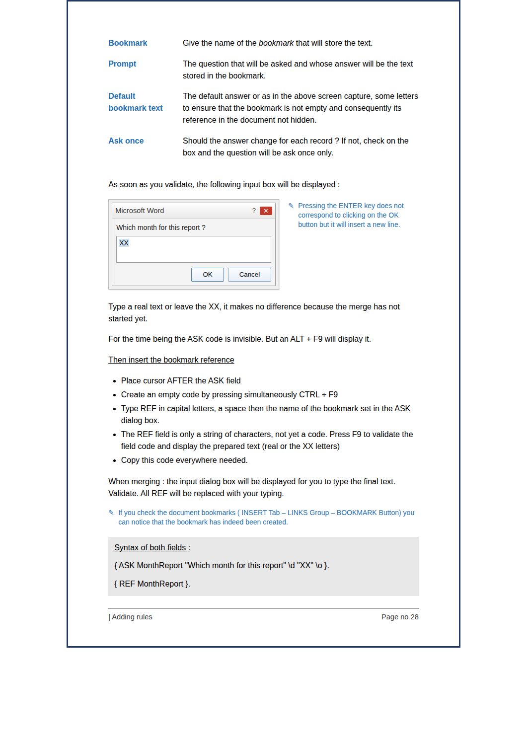| Bookmark | Give the name of the bookmark that will store the text. |
| Prompt | The question that will be asked and whose answer will be the text stored in the bookmark. |
| Default bookmark text | The default answer or as in the above screen capture, some letters to ensure that the bookmark is not empty and consequently its reference in the document not hidden. |
| Ask once | Should the answer change for each record ? If not, check on the box and the question will be ask once only. |
As soon as you validate, the following input box will be displayed :
Microsoft Word ? ✕
Which month for this report ?
XX
OK Cancel
✎ Pressing the ENTER key does not correspond to clicking on the OK button but it will insert a new line.
Type a real text or leave the XX, it makes no difference because the merge has not started yet.
For the time being the ASK code is invisible. But an ALT + F9 will display it.
Then insert the bookmark reference
Place cursor AFTER the ASK field
Create an empty code by pressing simultaneously CTRL + F9
Type REF in capital letters, a space then the name of the bookmark set in the ASK dialog box.
The REF field is only a string of characters, not yet a code. Press F9 to validate the field code and display the prepared text (real or the XX letters)
Copy this code everywhere needed.
When merging : the input dialog box will be displayed for you to type the final text. Validate. All REF will be replaced with your typing.
✎ If you check the document bookmarks ( INSERT Tab – LINKS Group – BOOKMARK Button) you can notice that the bookmark has indeed been created.
Syntax of both fields :
{ ASK MonthReport "Which month for this report" \d "XX" \o }.
{ REF MonthReport }.
| Adding rules Page no 28